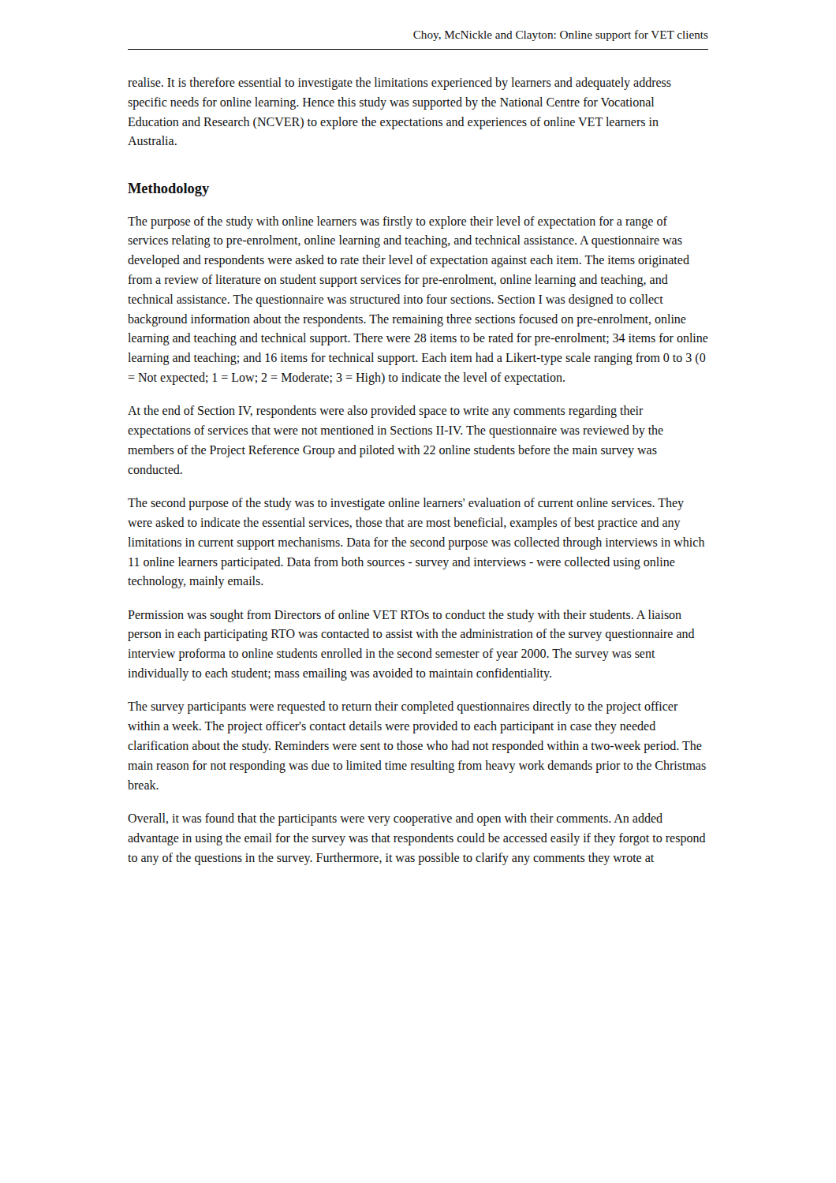Choy, McNickle and Clayton: Online support for VET clients
realise. It is therefore essential to investigate the limitations experienced by learners and adequately address specific needs for online learning. Hence this study was supported by the National Centre for Vocational Education and Research (NCVER) to explore the expectations and experiences of online VET learners in Australia.
Methodology
The purpose of the study with online learners was firstly to explore their level of expectation for a range of services relating to pre-enrolment, online learning and teaching, and technical assistance. A questionnaire was developed and respondents were asked to rate their level of expectation against each item. The items originated from a review of literature on student support services for pre-enrolment, online learning and teaching, and technical assistance. The questionnaire was structured into four sections. Section I was designed to collect background information about the respondents. The remaining three sections focused on pre-enrolment, online learning and teaching and technical support. There were 28 items to be rated for pre-enrolment; 34 items for online learning and teaching; and 16 items for technical support. Each item had a Likert-type scale ranging from 0 to 3 (0 = Not expected; 1 = Low; 2 = Moderate; 3 = High) to indicate the level of expectation.
At the end of Section IV, respondents were also provided space to write any comments regarding their expectations of services that were not mentioned in Sections II-IV. The questionnaire was reviewed by the members of the Project Reference Group and piloted with 22 online students before the main survey was conducted.
The second purpose of the study was to investigate online learners' evaluation of current online services. They were asked to indicate the essential services, those that are most beneficial, examples of best practice and any limitations in current support mechanisms. Data for the second purpose was collected through interviews in which 11 online learners participated. Data from both sources - survey and interviews - were collected using online technology, mainly emails.
Permission was sought from Directors of online VET RTOs to conduct the study with their students. A liaison person in each participating RTO was contacted to assist with the administration of the survey questionnaire and interview proforma to online students enrolled in the second semester of year 2000. The survey was sent individually to each student; mass emailing was avoided to maintain confidentiality.
The survey participants were requested to return their completed questionnaires directly to the project officer within a week. The project officer's contact details were provided to each participant in case they needed clarification about the study. Reminders were sent to those who had not responded within a two-week period. The main reason for not responding was due to limited time resulting from heavy work demands prior to the Christmas break.
Overall, it was found that the participants were very cooperative and open with their comments. An added advantage in using the email for the survey was that respondents could be accessed easily if they forgot to respond to any of the questions in the survey. Furthermore, it was possible to clarify any comments they wrote at